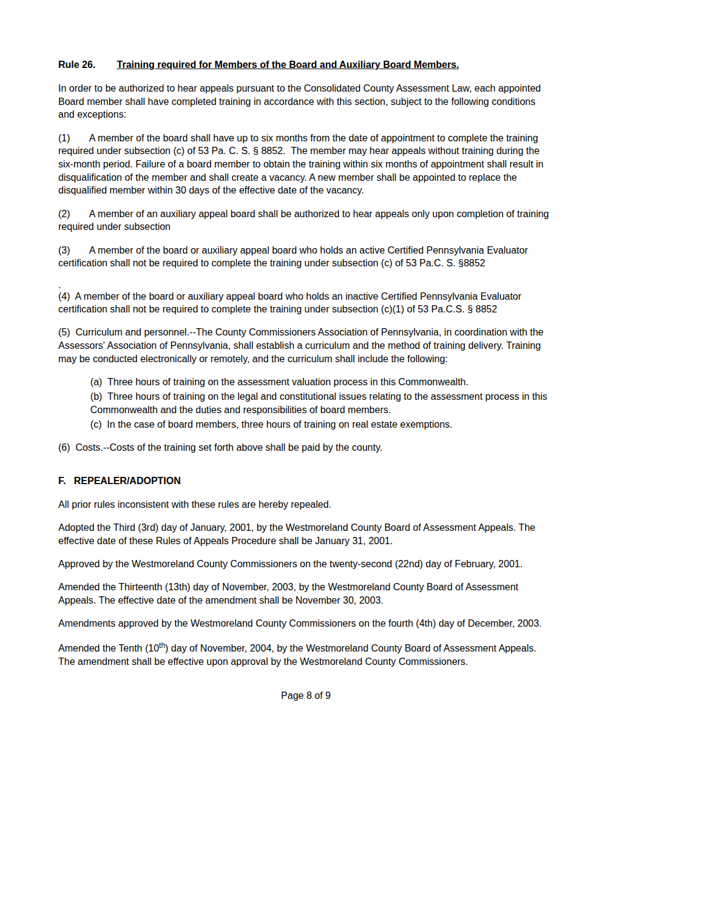Rule 26. Training required for Members of the Board and Auxiliary Board Members.
In order to be authorized to hear appeals pursuant to the Consolidated County Assessment Law, each appointed Board member shall have completed training in accordance with this section, subject to the following conditions and exceptions:
(1) A member of the board shall have up to six months from the date of appointment to complete the training required under subsection (c) of 53 Pa. C. S. § 8852. The member may hear appeals without training during the six-month period. Failure of a board member to obtain the training within six months of appointment shall result in disqualification of the member and shall create a vacancy. A new member shall be appointed to replace the disqualified member within 30 days of the effective date of the vacancy.
(2) A member of an auxiliary appeal board shall be authorized to hear appeals only upon completion of training required under subsection
(3) A member of the board or auxiliary appeal board who holds an active Certified Pennsylvania Evaluator certification shall not be required to complete the training under subsection (c) of 53 Pa.C. S. §8852
.
(4) A member of the board or auxiliary appeal board who holds an inactive Certified Pennsylvania Evaluator certification shall not be required to complete the training under subsection (c)(1) of 53 Pa.C.S. § 8852
(5) Curriculum and personnel.--The County Commissioners Association of Pennsylvania, in coordination with the Assessors' Association of Pennsylvania, shall establish a curriculum and the method of training delivery. Training may be conducted electronically or remotely, and the curriculum shall include the following:
(a) Three hours of training on the assessment valuation process in this Commonwealth.
(b) Three hours of training on the legal and constitutional issues relating to the assessment process in this Commonwealth and the duties and responsibilities of board members.
(c) In the case of board members, three hours of training on real estate exemptions.
(6) Costs.--Costs of the training set forth above shall be paid by the county.
F. REPEALER/ADOPTION
All prior rules inconsistent with these rules are hereby repealed.
Adopted the Third (3rd) day of January, 2001, by the Westmoreland County Board of Assessment Appeals. The effective date of these Rules of Appeals Procedure shall be January 31, 2001.
Approved by the Westmoreland County Commissioners on the twenty-second (22nd) day of February, 2001.
Amended the Thirteenth (13th) day of November, 2003, by the Westmoreland County Board of Assessment Appeals. The effective date of the amendment shall be November 30, 2003.
Amendments approved by the Westmoreland County Commissioners on the fourth (4th) day of December, 2003.
Amended the Tenth (10th) day of November, 2004, by the Westmoreland County Board of Assessment Appeals. The amendment shall be effective upon approval by the Westmoreland County Commissioners.
Page 8 of 9